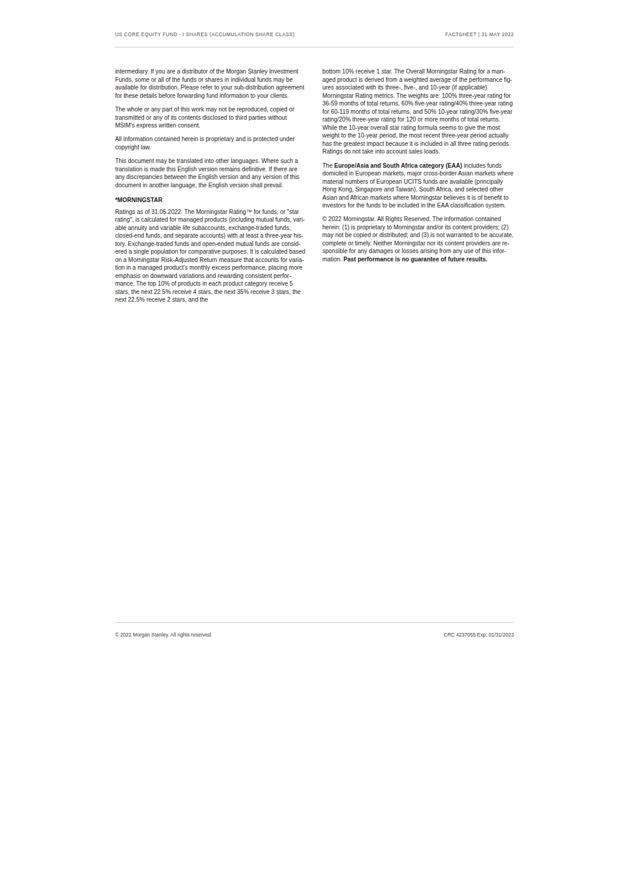US Core Equity Fund - I Shares (Accumulation Share Class)
Factsheet | 31 May 2022
intermediary. If you are a distributor of the Morgan Stanley Investment Funds, some or all of the funds or shares in individual funds may be available for distribution. Please refer to your sub-distribution agreement for these details before forwarding fund information to your clients.
The whole or any part of this work may not be reproduced, copied or transmitted or any of its contents disclosed to third parties without MSIM's express written consent.
All information contained herein is proprietary and is protected under copyright law.
This document may be translated into other languages. Where such a translation is made this English version remains definitive. If there are any discrepancies between the English version and any version of this document in another language, the English version shall prevail.
*MORNINGSTAR
Ratings as of 31.05.2022. The Morningstar Rating™ for funds, or "star rating", is calculated for managed products (including mutual funds, variable annuity and variable life subaccounts, exchange-traded funds, closed-end funds, and separate accounts) with at least a three-year history. Exchange-traded funds and open-ended mutual funds are considered a single population for comparative purposes. It is calculated based on a Morningstar Risk-Adjusted Return measure that accounts for variation in a managed product's monthly excess performance, placing more emphasis on downward variations and rewarding consistent performance. The top 10% of products in each product category receive 5 stars, the next 22.5% receive 4 stars, the next 35% receive 3 stars, the next 22.5% receive 2 stars, and the
bottom 10% receive 1 star. The Overall Morningstar Rating for a managed product is derived from a weighted average of the performance figures associated with its three-, five-, and 10-year (if applicable) Morningstar Rating metrics. The weights are: 100% three-year rating for 36-59 months of total returns, 60% five-year rating/40% three-year rating for 60-119 months of total returns, and 50% 10-year rating/30% five-year rating/20% three-year rating for 120 or more months of total returns. While the 10-year overall star rating formula seems to give the most weight to the 10-year period, the most recent three-year period actually has the greatest impact because it is included in all three rating periods. Ratings do not take into account sales loads.
The Europe/Asia and South Africa category (EAA) includes funds domiciled in European markets, major cross-border Asian markets where material numbers of European UCITS funds are available (principally Hong Kong, Singapore and Taiwan), South Africa, and selected other Asian and African markets where Morningstar believes it is of benefit to investors for the funds to be included in the EAA classification system.
© 2022 Morningstar. All Rights Reserved. The information contained herein: (1) is proprietary to Morningstar and/or its content providers; (2) may not be copied or distributed; and (3) is not warranted to be accurate, complete or timely. Neither Morningstar nor its content providers are responsible for any damages or losses arising from any use of this information. Past performance is no guarantee of future results.
© 2022 Morgan Stanley. All rights reserved.
CRC 4237055 Exp: 01/31/2023